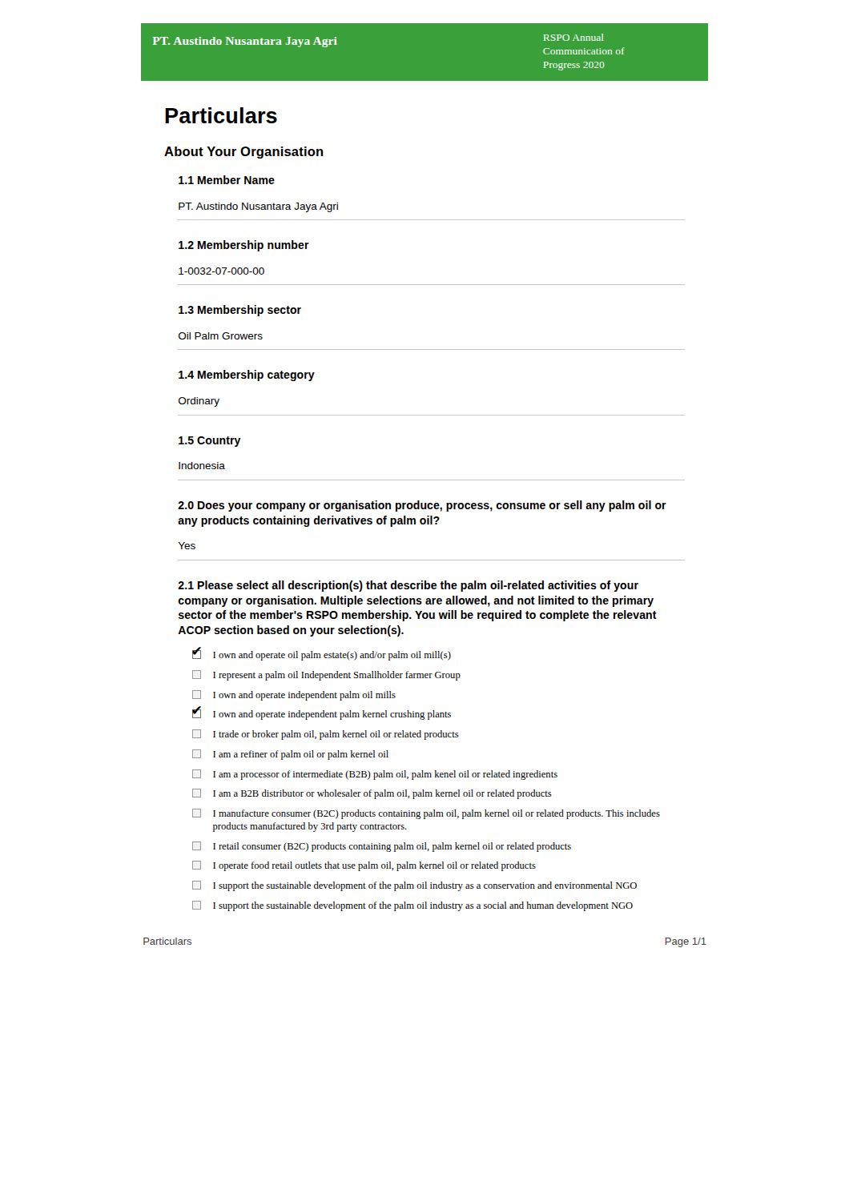PT. Austindo Nusantara Jaya Agri
RSPO Annual
Communication of
Progress 2020
Particulars
About Your Organisation
1.1 Member Name
PT. Austindo Nusantara Jaya Agri
1.2 Membership number
1-0032-07-000-00
1.3 Membership sector
Oil Palm Growers
1.4 Membership category
Ordinary
1.5 Country
Indonesia
2.0 Does your company or organisation produce, process, consume or sell any palm oil or any products containing derivatives of palm oil?
Yes
2.1 Please select all description(s) that describe the palm oil-related activities of your company or organisation. Multiple selections are allowed, and not limited to the primary sector of the member's RSPO membership. You will be required to complete the relevant ACOP section based on your selection(s).
✔I own and operate oil palm estate(s) and/or palm oil mill(s)
I represent a palm oil Independent Smallholder farmer Group
I own and operate independent palm oil mills
✔I own and operate independent palm kernel crushing plants
I trade or broker palm oil, palm kernel oil or related products
I am a refiner of palm oil or palm kernel oil
I am a processor of intermediate (B2B) palm oil, palm kenel oil or related ingredients
I am a B2B distributor or wholesaler of palm oil, palm kernel oil or related products
I manufacture consumer (B2C) products containing palm oil, palm kernel oil or related products. This includes products manufactured by 3rd party contractors.
I retail consumer (B2C) products containing palm oil, palm kernel oil or related products
I operate food retail outlets that use palm oil, palm kernel oil or related products
I support the sustainable development of the palm oil industry as a conservation and environmental NGO
I support the sustainable development of the palm oil industry as a social and human development NGO
Particulars
Page 1/1